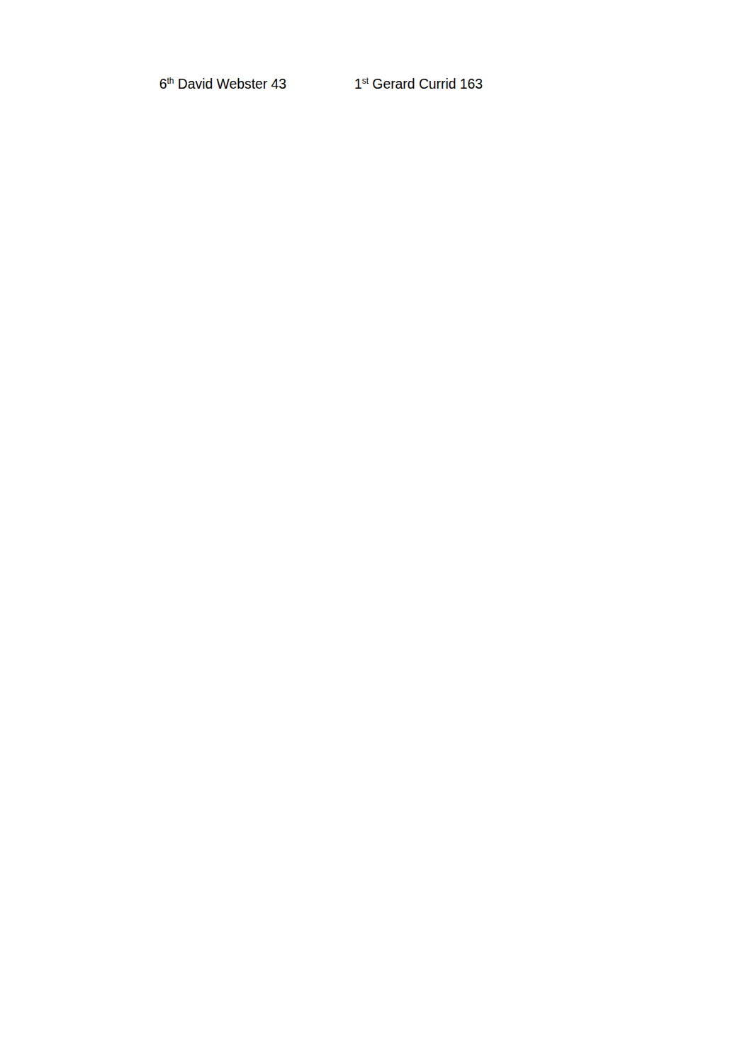6th David Webster 43 1st Gerard Currid 163